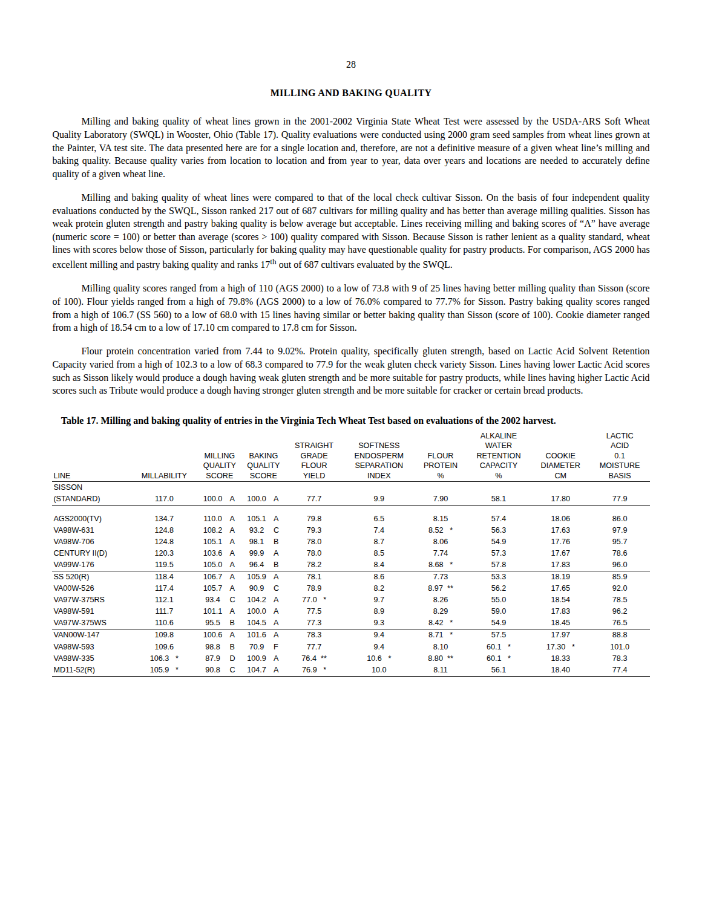28
MILLING AND BAKING QUALITY
Milling and baking quality of wheat lines grown in the 2001-2002 Virginia State Wheat Test were assessed by the USDA-ARS Soft Wheat Quality Laboratory (SWQL) in Wooster, Ohio (Table 17). Quality evaluations were conducted using 2000 gram seed samples from wheat lines grown at the Painter, VA test site. The data presented here are for a single location and, therefore, are not a definitive measure of a given wheat line’s milling and baking quality. Because quality varies from location to location and from year to year, data over years and locations are needed to accurately define quality of a given wheat line.
Milling and baking quality of wheat lines were compared to that of the local check cultivar Sisson. On the basis of four independent quality evaluations conducted by the SWQL, Sisson ranked 217 out of 687 cultivars for milling quality and has better than average milling qualities. Sisson has weak protein gluten strength and pastry baking quality is below average but acceptable. Lines receiving milling and baking scores of “A” have average (numeric score = 100) or better than average (scores > 100) quality compared with Sisson. Because Sisson is rather lenient as a quality standard, wheat lines with scores below those of Sisson, particularly for baking quality may have questionable quality for pastry products. For comparison, AGS 2000 has excellent milling and pastry baking quality and ranks 17th out of 687 cultivars evaluated by the SWQL.
Milling quality scores ranged from a high of 110 (AGS 2000) to a low of 73.8 with 9 of 25 lines having better milling quality than Sisson (score of 100). Flour yields ranged from a high of 79.8% (AGS 2000) to a low of 76.0% compared to 77.7% for Sisson. Pastry baking quality scores ranged from a high of 106.7 (SS 560) to a low of 68.0 with 15 lines having similar or better baking quality than Sisson (score of 100). Cookie diameter ranged from a high of 18.54 cm to a low of 17.10 cm compared to 17.8 cm for Sisson.
Flour protein concentration varied from 7.44 to 9.02%. Protein quality, specifically gluten strength, based on Lactic Acid Solvent Retention Capacity varied from a high of 102.3 to a low of 68.3 compared to 77.9 for the weak gluten check variety Sisson. Lines having lower Lactic Acid scores such as Sisson likely would produce a dough having weak gluten strength and be more suitable for pastry products, while lines having higher Lactic Acid scores such as Tribute would produce a dough having stronger gluten strength and be more suitable for cracker or certain bread products.
Table 17. Milling and baking quality of entries in the Virginia Tech Wheat Test based on evaluations of the 2002 harvest.
| | | | | | | | ALKALINE | | LACTIC |
| --- | --- | --- | --- | --- | --- | --- | --- | --- | --- |
| | | | | STRAIGHT | SOFTNESS | | WATER | | ACID |
| | | MILLING | BAKING | GRADE | ENDOSPERM | FLOUR | RETENTION | COOKIE | 0.1 |
| | | QUALITY | QUALITY | FLOUR | SEPARATION | PROTEIN | CAPACITY | DIAMETER | MOISTURE |
| LINE | MILLABILITY | SCORE | SCORE | YIELD | INDEX | % | % | CM | BASIS |
| SISSON | | | | | | | | | | | |
| (STANDARD) | 117.0 | 100.0 | A | 100.0 | A | 77.7 | 9.9 | 7.90 | 58.1 | 17.80 | 77.9 |
| AGS2000(TV) | 134.7 | 110.0 | A | 105.1 | A | 79.8 | 6.5 | 8.15 | 57.4 | 18.06 | 86.0 |
| VA98W-631 | 124.8 | 108.2 | A | 93.2 | C | 79.3 | 7.4 | 8.52 * | 56.3 | 17.63 | 97.9 |
| VA98W-706 | 124.8 | 105.1 | A | 98.1 | B | 78.0 | 8.7 | 8.06 | 54.9 | 17.76 | 95.7 |
| CENTURY II(D) | 120.3 | 103.6 | A | 99.9 | A | 78.0 | 8.5 | 7.74 | 57.3 | 17.67 | 78.6 |
| VA99W-176 | 119.5 | 105.0 | A | 96.4 | B | 78.2 | 8.4 | 8.68 * | 57.8 | 17.83 | 96.0 |
| SS 520(R) | 118.4 | 106.7 | A | 105.9 | A | 78.1 | 8.6 | 7.73 | 53.3 | 18.19 | 85.9 |
| VA00W-526 | 117.4 | 105.7 | A | 90.9 | C | 78.9 | 8.2 | 8.97 ** | 56.2 | 17.65 | 92.0 |
| VA97W-375RS | 112.1 | 93.4 | C | 104.2 | A | 77.0 * | 9.7 | 8.26 | 55.0 | 18.54 | 78.5 |
| VA98W-591 | 111.7 | 101.1 | A | 100.0 | A | 77.5 | 8.9 | 8.29 | 59.0 | 17.83 | 96.2 |
| VA97W-375WS | 110.6 | 95.5 | B | 104.5 | A | 77.3 | 9.3 | 8.42 * | 54.9 | 18.45 | 76.5 |
| VAN00W-147 | 109.8 | 100.6 | A | 101.6 | A | 78.3 | 9.4 | 8.71 * | 57.5 | 17.97 | 88.8 |
| VA98W-593 | 109.6 | 98.8 | B | 70.9 | F | 77.7 | 9.4 | 8.10 | 60.1 * | 17.30 * | 101.0 |
| VA98W-335 | 106.3 * | 87.9 | D | 100.9 | A | 76.4 ** | 10.6 * | 8.80 ** | 60.1 * | 18.33 | 78.3 |
| MD11-52(R) | 105.9 * | 90.8 | C | 104.7 | A | 76.9 * | 10.0 | 8.11 | 56.1 | 18.40 | 77.4 |